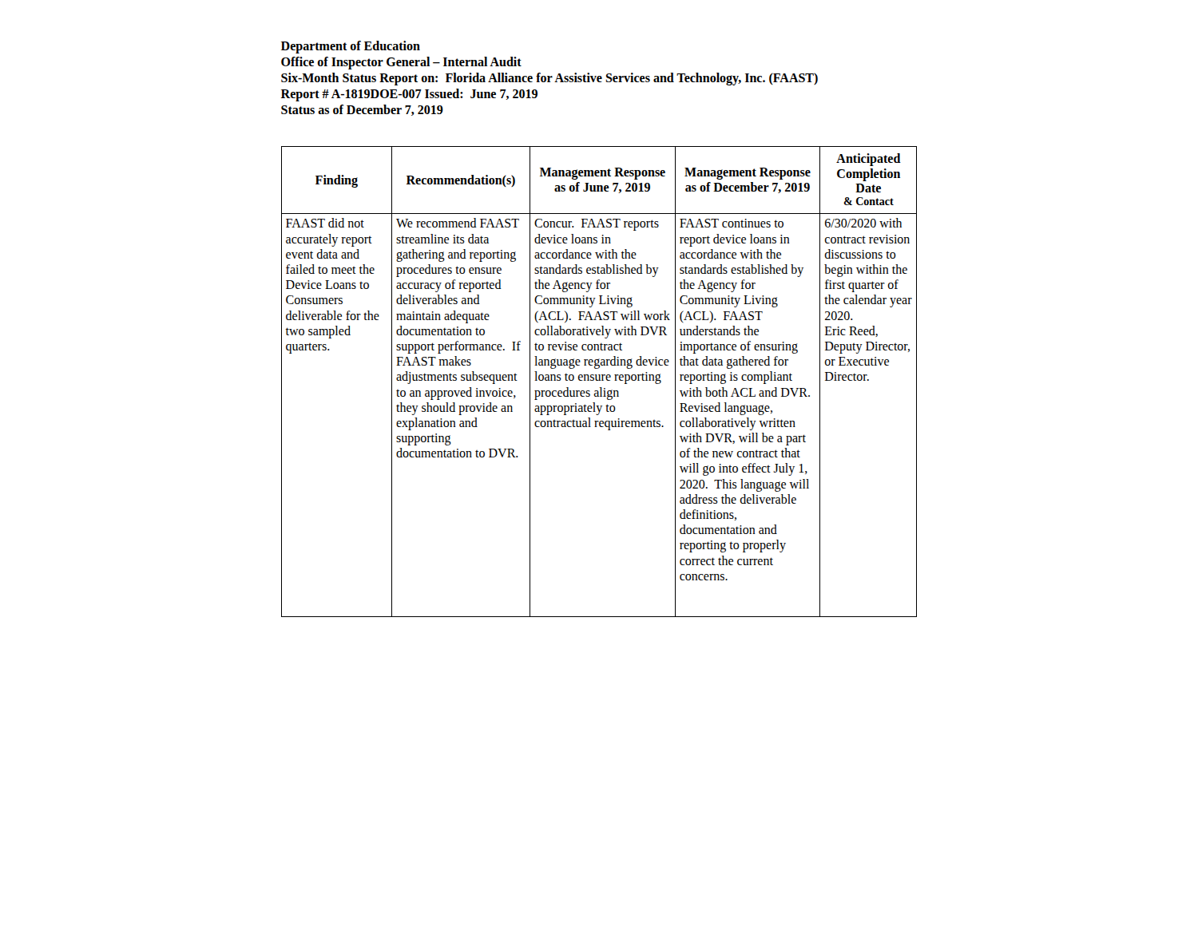Department of Education
Office of Inspector General – Internal Audit
Six-Month Status Report on: Florida Alliance for Assistive Services and Technology, Inc. (FAAST)
Report # A-1819DOE-007 Issued: June 7, 2019
Status as of December 7, 2019
Six-Month Status Report findings, recommendations, and management responses
| Finding | Recommendation(s) | Management Response as of June 7, 2019 | Management Response as of December 7, 2019 | Anticipated Completion Date & Contact |
| --- | --- | --- | --- | --- |
| FAAST did not accurately report event data and failed to meet the Device Loans to Consumers deliverable for the two sampled quarters. | We recommend FAAST streamline its data gathering and reporting procedures to ensure accuracy of reported deliverables and maintain adequate documentation to support performance. If FAAST makes adjustments subsequent to an approved invoice, they should provide an explanation and supporting documentation to DVR. | Concur. FAAST reports device loans in accordance with the standards established by the Agency for Community Living (ACL). FAAST will work collaboratively with DVR to revise contract language regarding device loans to ensure reporting procedures align appropriately to contractual requirements. | FAAST continues to report device loans in accordance with the standards established by the Agency for Community Living (ACL). FAAST understands the importance of ensuring that data gathered for reporting is compliant with both ACL and DVR. Revised language, collaboratively written with DVR, will be a part of the new contract that will go into effect July 1, 2020. This language will address the deliverable definitions, documentation and reporting to properly correct the current concerns. | 6/30/2020 with contract revision discussions to begin within the first quarter of the calendar year 2020. Eric Reed, Deputy Director, or Executive Director. |